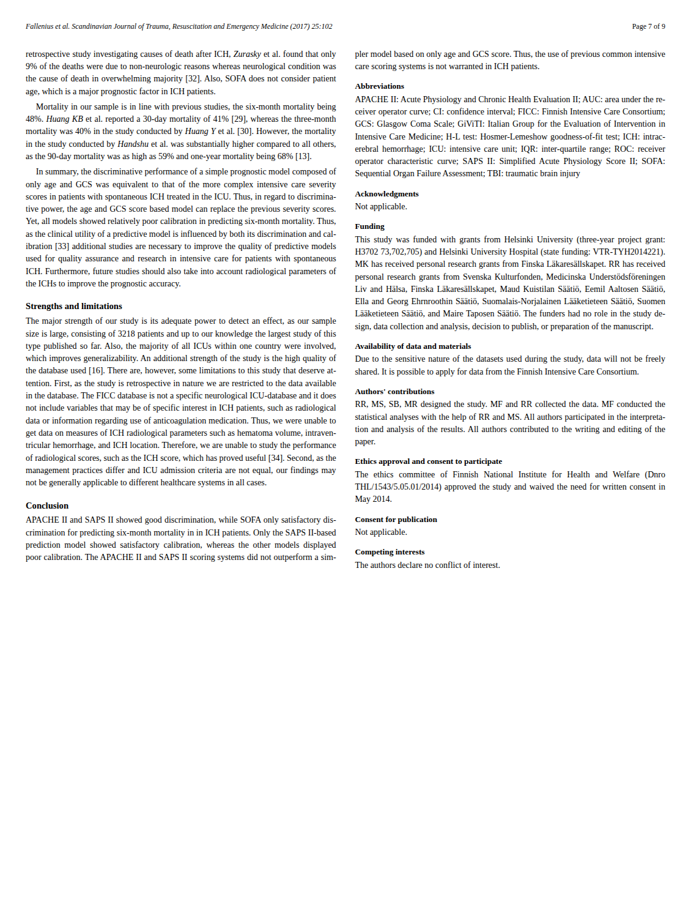Fallenius et al. Scandinavian Journal of Trauma, Resuscitation and Emergency Medicine (2017) 25:102
Page 7 of 9
retrospective study investigating causes of death after ICH, Zurasky et al. found that only 9% of the deaths were due to non-neurologic reasons whereas neurological condition was the cause of death in overwhelming majority [32]. Also, SOFA does not consider patient age, which is a major prognostic factor in ICH patients.
Mortality in our sample is in line with previous studies, the six-month mortality being 48%. Huang KB et al. reported a 30-day mortality of 41% [29], whereas the three-month mortality was 40% in the study conducted by Huang Y et al. [30]. However, the mortality in the study conducted by Handshu et al. was substantially higher compared to all others, as the 90-day mortality was as high as 59% and one-year mortality being 68% [13].
In summary, the discriminative performance of a simple prognostic model composed of only age and GCS was equivalent to that of the more complex intensive care severity scores in patients with spontaneous ICH treated in the ICU. Thus, in regard to discriminative power, the age and GCS score based model can replace the previous severity scores. Yet, all models showed relatively poor calibration in predicting six-month mortality. Thus, as the clinical utility of a predictive model is influenced by both its discrimination and calibration [33] additional studies are necessary to improve the quality of predictive models used for quality assurance and research in intensive care for patients with spontaneous ICH. Furthermore, future studies should also take into account radiological parameters of the ICHs to improve the prognostic accuracy.
Strengths and limitations
The major strength of our study is its adequate power to detect an effect, as our sample size is large, consisting of 3218 patients and up to our knowledge the largest study of this type published so far. Also, the majority of all ICUs within one country were involved, which improves generalizability. An additional strength of the study is the high quality of the database used [16]. There are, however, some limitations to this study that deserve attention. First, as the study is retrospective in nature we are restricted to the data available in the database. The FICC database is not a specific neurological ICU-database and it does not include variables that may be of specific interest in ICH patients, such as radiological data or information regarding use of anticoagulation medication. Thus, we were unable to get data on measures of ICH radiological parameters such as hematoma volume, intraventricular hemorrhage, and ICH location. Therefore, we are unable to study the performance of radiological scores, such as the ICH score, which has proved useful [34]. Second, as the management practices differ and ICU admission criteria are not equal, our findings may not be generally applicable to different healthcare systems in all cases.
Conclusion
APACHE II and SAPS II showed good discrimination, while SOFA only satisfactory discrimination for predicting six-month mortality in in ICH patients. Only the SAPS II-based prediction model showed satisfactory calibration, whereas the other models displayed poor calibration. The APACHE II and SAPS II scoring systems did not outperform a simpler model based on only age and GCS score. Thus, the use of previous common intensive care scoring systems is not warranted in ICH patients.
Abbreviations
APACHE II: Acute Physiology and Chronic Health Evaluation II; AUC: area under the receiver operator curve; CI: confidence interval; FICC: Finnish Intensive Care Consortium; GCS: Glasgow Coma Scale; GiViTI: Italian Group for the Evaluation of Intervention in Intensive Care Medicine; H-L test: Hosmer-Lemeshow goodness-of-fit test; ICH: intracerebral hemorrhage; ICU: intensive care unit; IQR: inter-quartile range; ROC: receiver operator characteristic curve; SAPS II: Simplified Acute Physiology Score II; SOFA: Sequential Organ Failure Assessment; TBI: traumatic brain injury
Acknowledgments
Not applicable.
Funding
This study was funded with grants from Helsinki University (three-year project grant: H3702 73,702,705) and Helsinki University Hospital (state funding: VTR-TYH2014221). MK has received personal research grants from Finska Läkaresällskapet. RR has received personal research grants from Svenska Kulturfonden, Medicinska Understödsföreningen Liv and Hälsa, Finska Läkaresällskapet, Maud Kuistilan Säätiö, Eemil Aaltosen Säätiö, Ella and Georg Ehrnroothin Säätiö, Suomalais-Norjalainen Lääketieteen Säätiö, Suomen Lääketieteen Säätiö, and Maire Taposen Säätiö. The funders had no role in the study design, data collection and analysis, decision to publish, or preparation of the manuscript.
Availability of data and materials
Due to the sensitive nature of the datasets used during the study, data will not be freely shared. It is possible to apply for data from the Finnish Intensive Care Consortium.
Authors' contributions
RR, MS, SB, MR designed the study. MF and RR collected the data. MF conducted the statistical analyses with the help of RR and MS. All authors participated in the interpretation and analysis of the results. All authors contributed to the writing and editing of the paper.
Ethics approval and consent to participate
The ethics committee of Finnish National Institute for Health and Welfare (Dnro THL/1543/5.05.01/2014) approved the study and waived the need for written consent in May 2014.
Consent for publication
Not applicable.
Competing interests
The authors declare no conflict of interest.